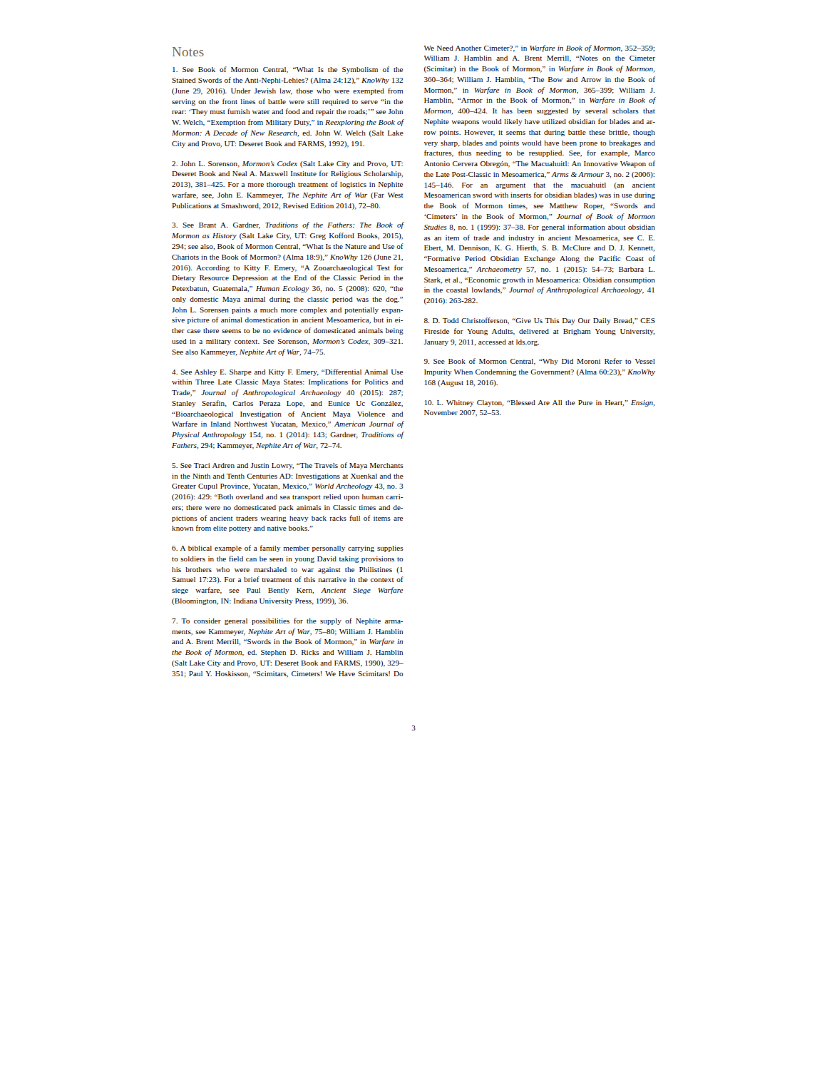Notes
1. See Book of Mormon Central, “What Is the Symbolism of the Stained Swords of the Anti-Nephi-Lehies? (Alma 24:12),” KnoWhy 132 (June 29, 2016). Under Jewish law, those who were exempted from serving on the front lines of battle were still required to serve “in the rear: ‘They must furnish water and food and repair the roads;’” see John W. Welch, “Exemption from Military Duty,” in Reexploring the Book of Mormon: A Decade of New Research, ed. John W. Welch (Salt Lake City and Provo, UT: Deseret Book and FARMS, 1992), 191.
2. John L. Sorenson, Mormon’s Codex (Salt Lake City and Provo, UT: Deseret Book and Neal A. Maxwell Institute for Religious Scholarship, 2013), 381–425. For a more thorough treatment of logistics in Nephite warfare, see, John E. Kammeyer, The Nephite Art of War (Far West Publications at Smashword, 2012, Revised Edition 2014), 72–80.
3. See Brant A. Gardner, Traditions of the Fathers: The Book of Mormon as History (Salt Lake City, UT: Greg Kofford Books, 2015), 294; see also, Book of Mormon Central, “What Is the Nature and Use of Chariots in the Book of Mormon? (Alma 18:9),” KnoWhy 126 (June 21, 2016). According to Kitty F. Emery, “A Zooarchaeological Test for Dietary Resource Depression at the End of the Classic Period in the Petexbatun, Guatemala,” Human Ecology 36, no. 5 (2008): 620, “the only domestic Maya animal during the classic period was the dog.” John L. Sorensen paints a much more complex and potentially expansive picture of animal domestication in ancient Mesoamerica, but in either case there seems to be no evidence of domesticated animals being used in a military context. See Sorenson, Mormon’s Codex, 309–321. See also Kammeyer, Nephite Art of War, 74–75.
4. See Ashley E. Sharpe and Kitty F. Emery, “Differential Animal Use within Three Late Classic Maya States: Implications for Politics and Trade,” Journal of Anthropological Archaeology 40 (2015): 287; Stanley Serafin, Carlos Peraza Lope, and Eunice Uc González, “Bioarchaeological Investigation of Ancient Maya Violence and Warfare in Inland Northwest Yucatan, Mexico,” American Journal of Physical Anthropology 154, no. 1 (2014): 143; Gardner, Traditions of Fathers, 294; Kammeyer, Nephite Art of War, 72–74.
5. See Traci Ardren and Justin Lowry, “The Travels of Maya Merchants in the Ninth and Tenth Centuries AD: Investigations at Xuenkal and the Greater Cupul Province, Yucatan, Mexico,” World Archeology 43, no. 3 (2016): 429: “Both overland and sea transport relied upon human carriers; there were no domesticated pack animals in Classic times and depictions of ancient traders wearing heavy back racks full of items are known from elite pottery and native books.”
6. A biblical example of a family member personally carrying supplies to soldiers in the field can be seen in young David taking provisions to his brothers who were marshaled to war against the Philistines (1 Samuel 17:23). For a brief treatment of this narrative in the context of siege warfare, see Paul Bently Kern, Ancient Siege Warfare (Bloomington, IN: Indiana University Press, 1999), 36.
7. To consider general possibilities for the supply of Nephite armaments, see Kammeyer, Nephite Art of War, 75–80; William J. Hamblin and A. Brent Merrill, “Swords in the Book of Mormon,” in Warfare in the Book of Mormon, ed. Stephen D. Ricks and William J. Hamblin (Salt Lake City and Provo, UT: Deseret Book and FARMS, 1990), 329–351; Paul Y. Hoskisson, “Scimitars, Cimeters! We Have Scimitars! Do We Need Another Cimeter?,” in Warfare in Book of Mormon, 352–359; William J. Hamblin and A. Brent Merrill, “Notes on the Cimeter (Scimitar) in the Book of Mormon,” in Warfare in Book of Mormon, 360–364; William J. Hamblin, “The Bow and Arrow in the Book of Mormon,” in Warfare in Book of Mormon, 365–399; William J. Hamblin, “Armor in the Book of Mormon,” in Warfare in Book of Mormon, 400–424. It has been suggested by several scholars that Nephite weapons would likely have utilized obsidian for blades and arrow points. However, it seems that during battle these brittle, though very sharp, blades and points would have been prone to breakages and fractures, thus needing to be resupplied. See, for example, Marco Antonio Cervera Obregón, “The Macuahuitl: An Innovative Weapon of the Late Post-Classic in Mesoamerica,” Arms & Armour 3, no. 2 (2006): 145–146. For an argument that the macuahuitl (an ancient Mesoamerican sword with inserts for obsidian blades) was in use during the Book of Mormon times, see Matthew Roper, “Swords and ‘Cimeters’ in the Book of Mormon,” Journal of Book of Mormon Studies 8, no. 1 (1999): 37–38. For general information about obsidian as an item of trade and industry in ancient Mesoamerica, see C. E. Ebert, M. Dennison, K. G. Hierth, S. B. McClure and D. J. Kennett, “Formative Period Obsidian Exchange Along the Pacific Coast of Mesoamerica,” Archaeometry 57, no. 1 (2015): 54–73; Barbara L. Stark, et al., “Economic growth in Mesoamerica: Obsidian consumption in the coastal lowlands,” Journal of Anthropological Archaeology, 41 (2016): 263-282.
8. D. Todd Christofferson, “Give Us This Day Our Daily Bread,” CES Fireside for Young Adults, delivered at Brigham Young University, January 9, 2011, accessed at lds.org.
9. See Book of Mormon Central, “Why Did Moroni Refer to Vessel Impurity When Condemning the Government? (Alma 60:23),” KnoWhy 168 (August 18, 2016).
10. L. Whitney Clayton, “Blessed Are All the Pure in Heart,” Ensign, November 2007, 52–53.
3